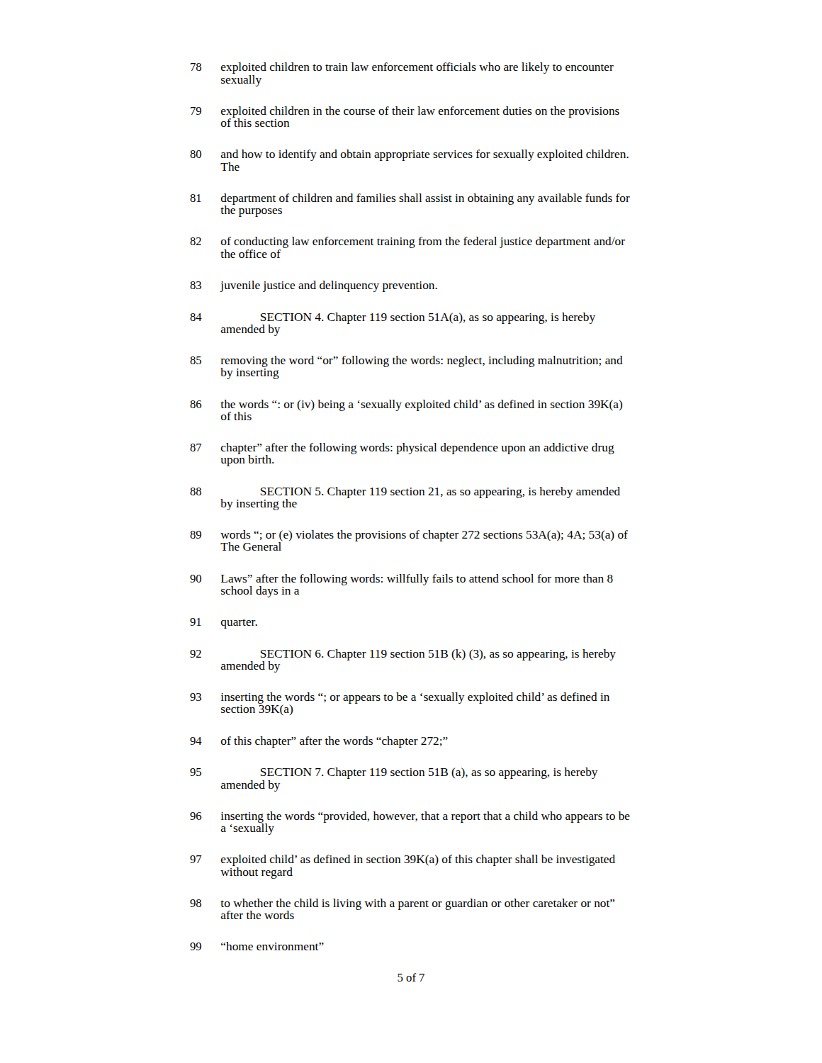78 exploited children to train law enforcement officials who are likely to encounter sexually
79 exploited children in the course of their law enforcement duties on the provisions of this section
80 and how to identify and obtain appropriate services for sexually exploited children. The
81 department of children and families shall assist in obtaining any available funds for the purposes
82 of conducting law enforcement training from the federal justice department and/or the office of
83 juvenile justice and delinquency prevention.
84 SECTION 4. Chapter 119 section 51A(a), as so appearing, is hereby amended by
85 removing the word “or” following the words: neglect, including malnutrition; and by inserting
86 the words “: or (iv) being a ‘sexually exploited child’ as defined in section 39K(a) of this
87 chapter” after the following words: physical dependence upon an addictive drug upon birth.
88 SECTION 5. Chapter 119 section 21, as so appearing, is hereby amended by inserting the
89 words “; or (e) violates the provisions of chapter 272 sections 53A(a); 4A; 53(a) of The General
90 Laws” after the following words: willfully fails to attend school for more than 8 school days in a
91 quarter.
92 SECTION 6. Chapter 119 section 51B (k) (3), as so appearing, is hereby amended by
93 inserting the words “; or appears to be a ‘sexually exploited child’ as defined in section 39K(a)
94 of this chapter” after the words “chapter 272;”
95 SECTION 7. Chapter 119 section 51B (a), as so appearing, is hereby amended by
96 inserting the words “provided, however, that a report that a child who appears to be a ‘sexually
97 exploited child’ as defined in section 39K(a) of this chapter shall be investigated without regard
98 to whether the child is living with a parent or guardian or other caretaker or not” after the words
99 “home environment”
5 of 7